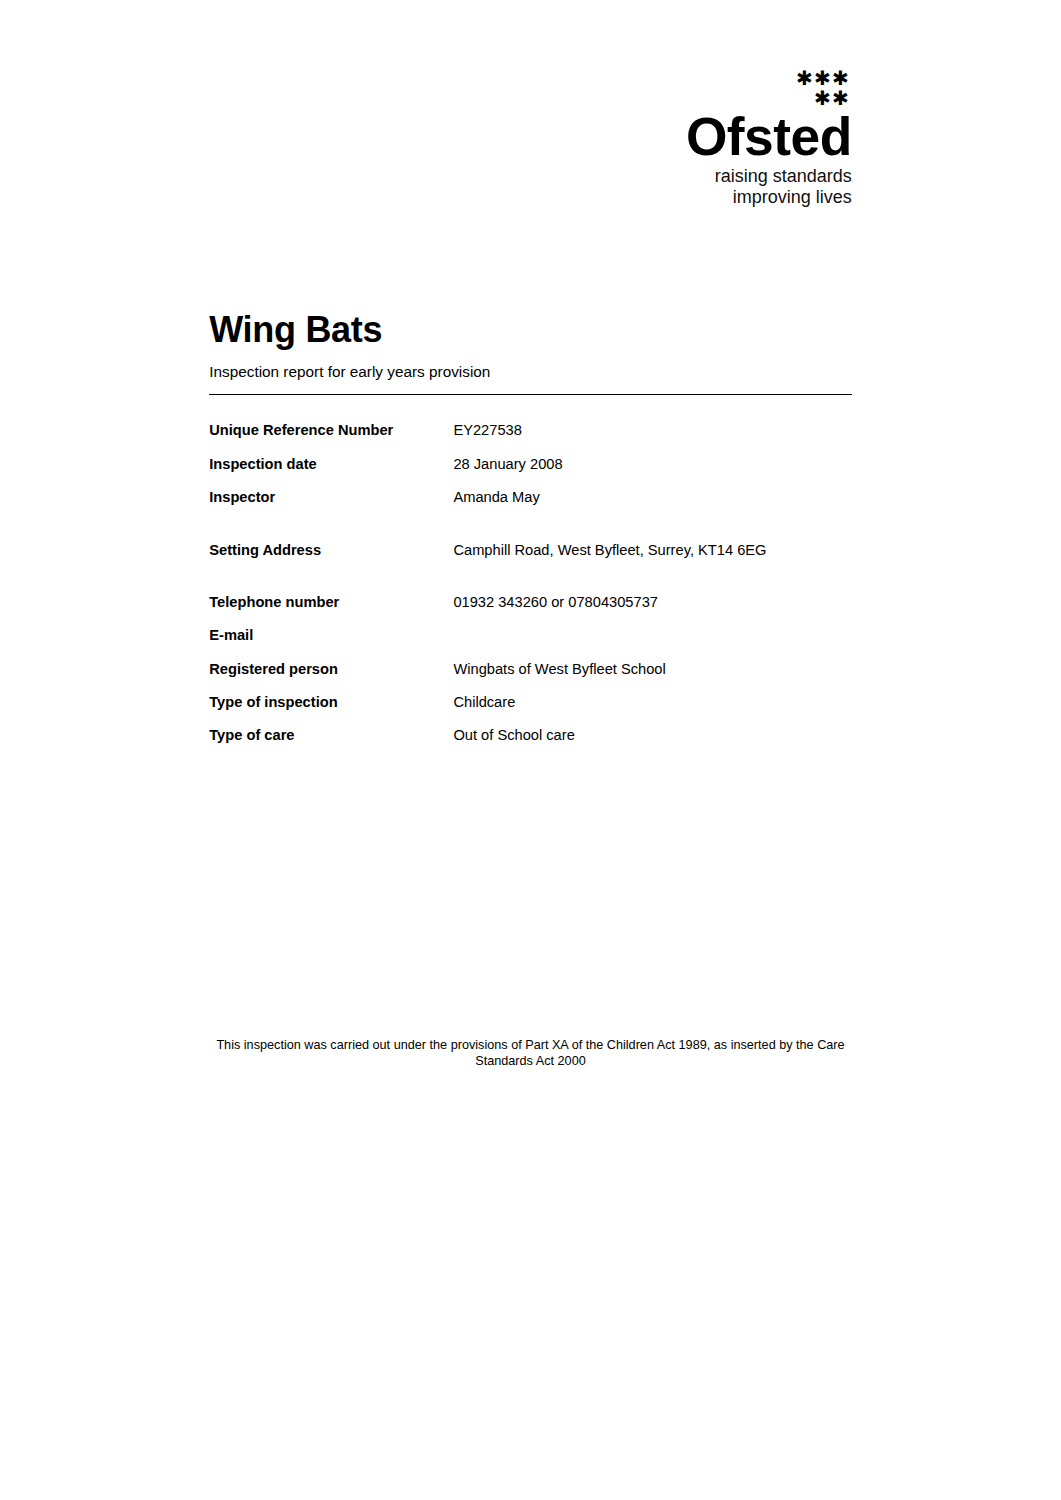✱✱✱
✱✱
Ofsted
raising standards
improving lives
Wing Bats
Inspection report for early years provision
| Unique Reference Number | EY227538 |
| Inspection date | 28 January 2008 |
| Inspector | Amanda May |
| Setting Address | Camphill Road, West Byfleet, Surrey, KT14 6EG |
| Telephone number | 01932 343260 or 07804305737 |
| E-mail | |
| Registered person | Wingbats of West Byfleet School |
| Type of inspection | Childcare |
| Type of care | Out of School care |
This inspection was carried out under the provisions of Part XA of the Children Act 1989, as inserted by the Care Standards Act 2000